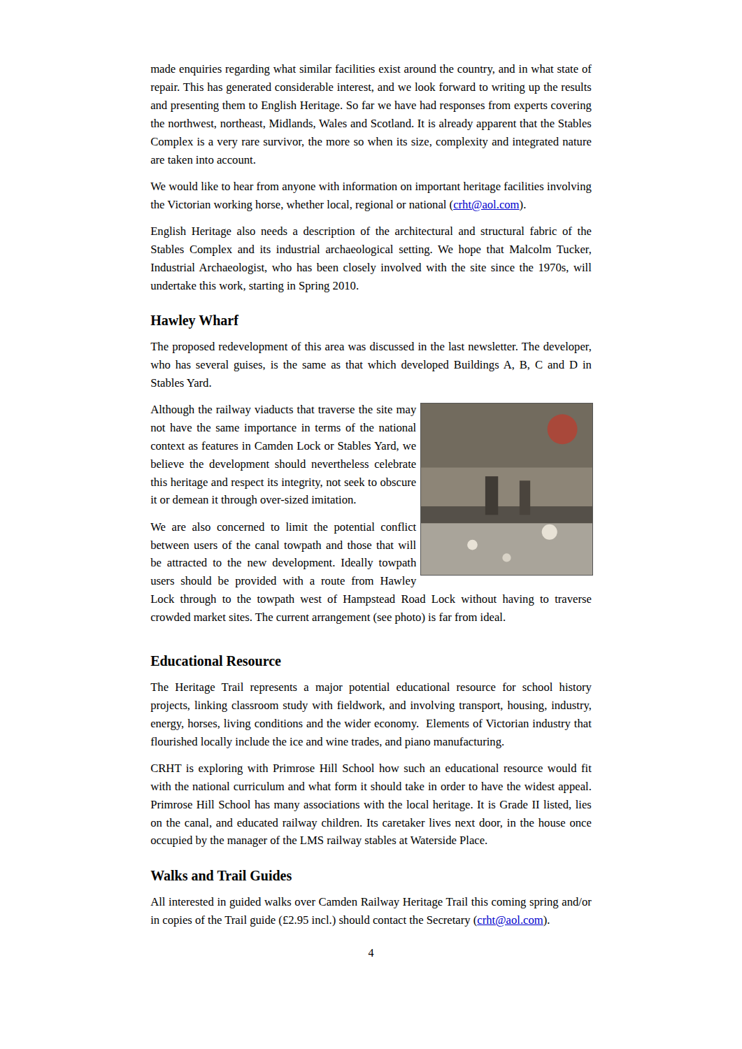made enquiries regarding what similar facilities exist around the country, and in what state of repair. This has generated considerable interest, and we look forward to writing up the results and presenting them to English Heritage. So far we have had responses from experts covering the northwest, northeast, Midlands, Wales and Scotland. It is already apparent that the Stables Complex is a very rare survivor, the more so when its size, complexity and integrated nature are taken into account.
We would like to hear from anyone with information on important heritage facilities involving the Victorian working horse, whether local, regional or national (crht@aol.com).
English Heritage also needs a description of the architectural and structural fabric of the Stables Complex and its industrial archaeological setting. We hope that Malcolm Tucker, Industrial Archaeologist, who has been closely involved with the site since the 1970s, will undertake this work, starting in Spring 2010.
Hawley Wharf
The proposed redevelopment of this area was discussed in the last newsletter. The developer, who has several guises, is the same as that which developed Buildings A, B, C and D in Stables Yard.
Although the railway viaducts that traverse the site may not have the same importance in terms of the national context as features in Camden Lock or Stables Yard, we believe the development should nevertheless celebrate this heritage and respect its integrity, not seek to obscure it or demean it through over-sized imitation.
We are also concerned to limit the potential conflict between users of the canal towpath and those that will be attracted to the new development. Ideally towpath users should be provided with a route from Hawley Lock through to the towpath west of Hampstead Road Lock without having to traverse crowded market sites. The current arrangement (see photo) is far from ideal.
Educational Resource
The Heritage Trail represents a major potential educational resource for school history projects, linking classroom study with fieldwork, and involving transport, housing, industry, energy, horses, living conditions and the wider economy. Elements of Victorian industry that flourished locally include the ice and wine trades, and piano manufacturing.
CRHT is exploring with Primrose Hill School how such an educational resource would fit with the national curriculum and what form it should take in order to have the widest appeal. Primrose Hill School has many associations with the local heritage. It is Grade II listed, lies on the canal, and educated railway children. Its caretaker lives next door, in the house once occupied by the manager of the LMS railway stables at Waterside Place.
Walks and Trail Guides
All interested in guided walks over Camden Railway Heritage Trail this coming spring and/or in copies of the Trail guide (£2.95 incl.) should contact the Secretary (crht@aol.com).
4